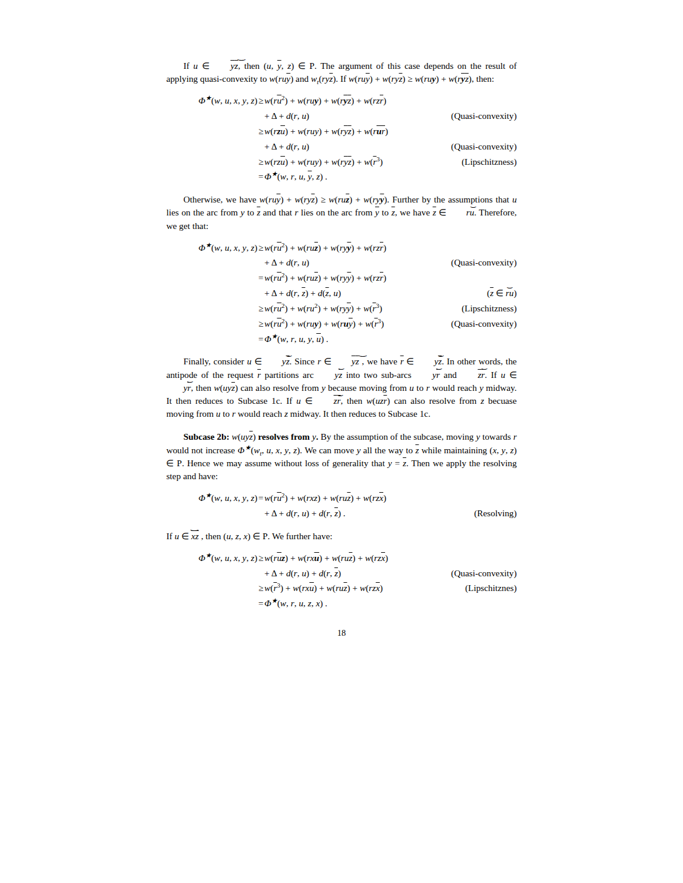If u ∈ ⌣yz, then (u, y, z) ∈ P. The argument of this case depends on the result of applying quasi-convexity to w(ru y) and wt(ry z). If w(ru y) + w(ry z) ≥ w(ru y) + w(ryz), then:
| Φ ★ ( w , u , x , y , z ) | ≥ | w ( r u 2 ) + w ( ru y ) + w ( r y z ) + w ( rz r ) | |
| | | + Δ + d ( r , u ) | (Quasi-convexity) |
| | ≥ | w ( r z u ) + w ( ruy ) + w ( r y z ) + w ( r u r ) | |
| | | + Δ + d ( r , u ) | (Quasi-convexity) |
| | ≥ | w ( rz u ) + w ( ruy ) + w ( r y z ) + w ( r 3 ) | (Lipschitzness) |
| | = | Φ ★ ( w , r , u , y , z ) . | |
Otherwise, we have w(ru y) + w(ry z) ≥ w(ru z) + w(ry y). Further by the assumptions that u lies on the arc from y to z and that r lies on the arc from y to z, we have z ∈ ⌣ru. Therefore, we get that:
| Φ ★ ( w , u , x , y , z ) | ≥ | w ( r u 2 ) + w ( ru z ) + w ( ry y ) + w ( rz r ) | |
| | | + Δ + d ( r , u ) | (Quasi-convexity) |
| | = | w ( r u 2 ) + w ( ru z ) + w ( ry y ) + w ( rz r ) | |
| | | + Δ + d ( r , z ) + d ( z , u ) | ( z ∈ ⌣ ru ) |
| | ≥ | w ( r u 2 ) + w ( ru 2 ) + w ( ry y ) + w ( r 3 ) | (Lipschitzness) |
| | ≥ | w ( r u 2 ) + w ( ru y ) + w ( r u y ) + w ( r 3 ) | (Quasi-convexity) |
| | = | Φ ★ ( w , r , u , y , u ) . | |
Finally, consider u ∈ ⌣yz. Since r ∈ ⌣yz , we have r ∈ ⌣yz. In other words, the antipode of the request r partitions arc ⌣yz into two sub-arcs ⌣yr and ⌣zr. If u ∈ ⌣yr, then w(uy z) can also resolve from y because moving from u to r would reach y midway. It then reduces to Subcase 1c. If u ∈ ⌣zr, then w(uz r) can also resolve from z becuase moving from u to r would reach z midway. It then reduces to Subcase 1c.
Subcase 2b: w(uy z) resolves from y. By the assumption of the subcase, moving y towards r would not increase Φ★(wt, u, x, y, z). We can move y all the way to z while maintaining (x, y, z) ∈ P. Hence we may assume without loss of generality that y = z. Then we apply the resolving step and have:
| Φ ★ ( w , u , x , y , z ) | = | w ( r u 2 ) + w ( rxz ) + w ( ru z ) + w ( rz x ) | |
| | | + Δ + d ( r , u ) + d ( r , z ) . | (Resolving) |
If u ∈ ⌣xz , then (u, z, x) ∈ P. We further have:
| Φ ★ ( w , u , x , y , z ) | ≥ | w ( r u z ) + w ( rx u ) + w ( ru z ) + w ( rz x ) | |
| | | + Δ + d ( r , u ) + d ( r , z ) | (Quasi-convexity) |
| | ≥ | w ( r 3 ) + w ( rx u ) + w ( ru z ) + w ( rz x ) | (Lipschitznes) |
| | = | Φ ★ ( w , r , u , z , x ) . | |
18